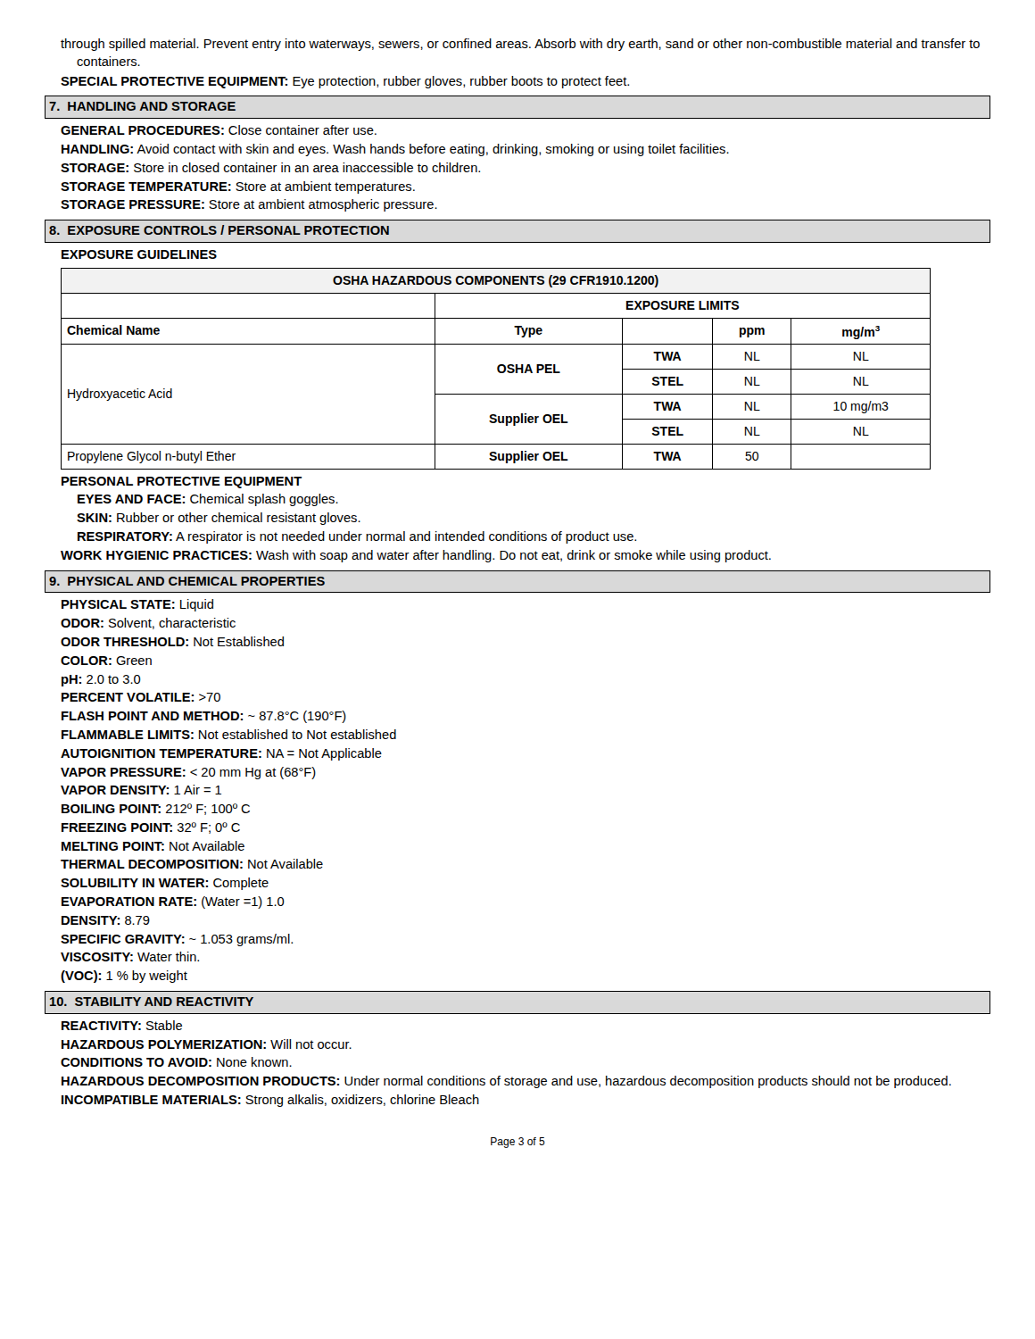through spilled material. Prevent entry into waterways, sewers, or confined areas. Absorb with dry earth, sand or other non-combustible material and transfer to containers.
SPECIAL PROTECTIVE EQUIPMENT: Eye protection, rubber gloves, rubber boots to protect feet.
7. HANDLING AND STORAGE
GENERAL PROCEDURES: Close container after use.
HANDLING: Avoid contact with skin and eyes. Wash hands before eating, drinking, smoking or using toilet facilities.
STORAGE: Store in closed container in an area inaccessible to children.
STORAGE TEMPERATURE: Store at ambient temperatures.
STORAGE PRESSURE: Store at ambient atmospheric pressure.
8. EXPOSURE CONTROLS / PERSONAL PROTECTION
EXPOSURE GUIDELINES
| OSHA HAZARDOUS COMPONENTS (29 CFR1910.1200) |
| | EXPOSURE LIMITS |
| Chemical Name | Type | | ppm | mg/m 3 |
| Hydroxyacetic Acid | OSHA PEL | TWA | NL | NL |
| STEL | NL | NL |
| Supplier OEL | TWA | NL | 10 mg/m3 |
| STEL | NL | NL |
| Propylene Glycol n-butyl Ether | Supplier OEL | TWA | 50 | |
PERSONAL PROTECTIVE EQUIPMENT
EYES AND FACE: Chemical splash goggles.
SKIN: Rubber or other chemical resistant gloves.
RESPIRATORY: A respirator is not needed under normal and intended conditions of product use.
WORK HYGIENIC PRACTICES: Wash with soap and water after handling. Do not eat, drink or smoke while using product.
9. PHYSICAL AND CHEMICAL PROPERTIES
PHYSICAL STATE: Liquid
ODOR: Solvent, characteristic
ODOR THRESHOLD: Not Established
COLOR: Green
pH: 2.0 to 3.0
PERCENT VOLATILE: >70
FLASH POINT AND METHOD: ~ 87.8°C (190°F)
FLAMMABLE LIMITS: Not established to Not established
AUTOIGNITION TEMPERATURE: NA = Not Applicable
VAPOR PRESSURE: < 20 mm Hg at (68°F)
VAPOR DENSITY: 1 Air = 1
BOILING POINT: 212º F; 100º C
FREEZING POINT: 32º F; 0º C
MELTING POINT: Not Available
THERMAL DECOMPOSITION: Not Available
SOLUBILITY IN WATER: Complete
EVAPORATION RATE: (Water =1) 1.0
DENSITY: 8.79
SPECIFIC GRAVITY: ~ 1.053 grams/ml.
VISCOSITY: Water thin.
(VOC): 1 % by weight
10. STABILITY AND REACTIVITY
REACTIVITY: Stable
HAZARDOUS POLYMERIZATION: Will not occur.
CONDITIONS TO AVOID: None known.
HAZARDOUS DECOMPOSITION PRODUCTS: Under normal conditions of storage and use, hazardous decomposition products should not be produced.
INCOMPATIBLE MATERIALS: Strong alkalis, oxidizers, chlorine Bleach
Page 3 of 5